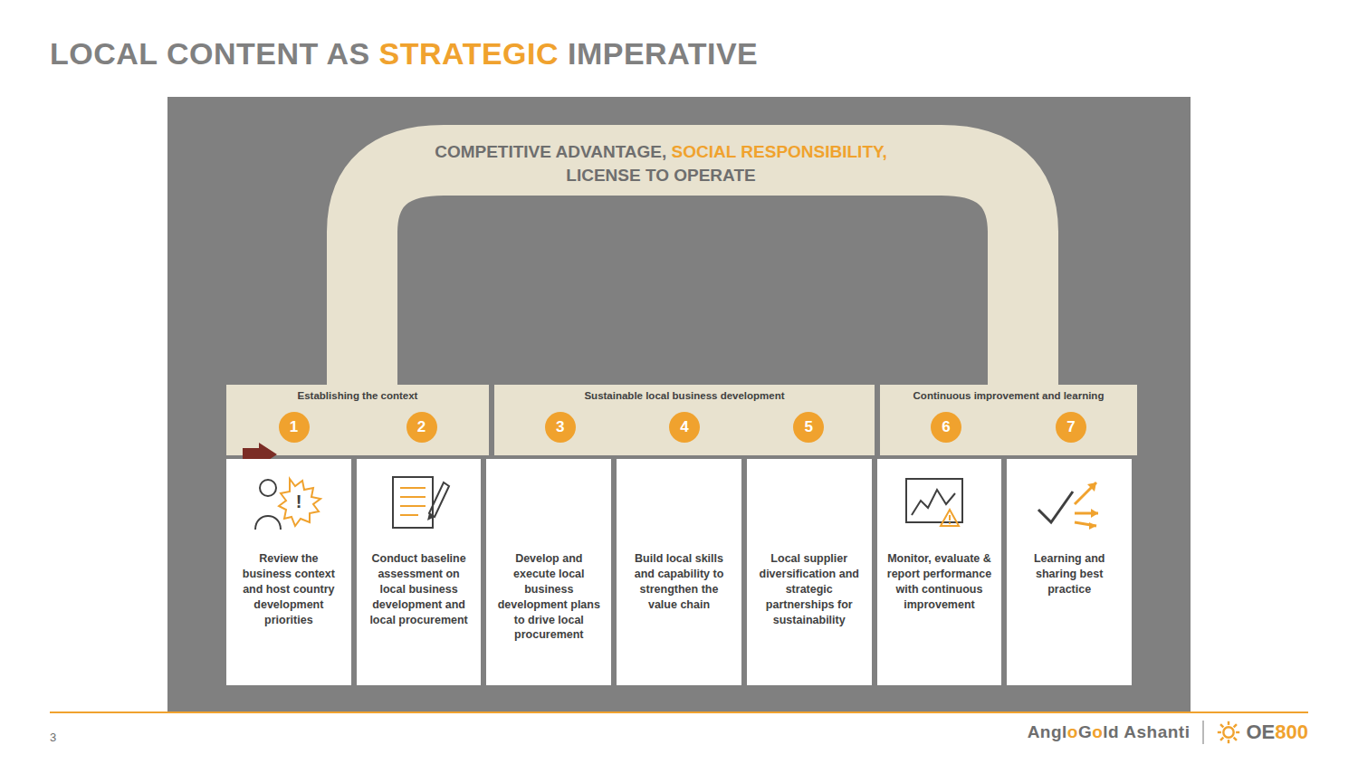LOCAL CONTENT AS STRATEGIC IMPERATIVE
COMPETITIVE ADVANTAGE, SOCIAL RESPONSIBILITY,
LICENSE TO OPERATE
Establishing the context
1
2
Sustainable local business development
3
4
5
Continuous improvement and learning
6
7
!
Review the business context and host country development priorities
Conduct baseline assessment on local business development and local procurement
Develop and execute local business development plans to drive local procurement
Build local skills and capability to strengthen the value chain
Local supplier diversification and strategic partnerships for sustainability
Monitor, evaluate & report performance with continuous improvement
Learning and sharing best practice
3
Anglo Gold Ashanti
OE800